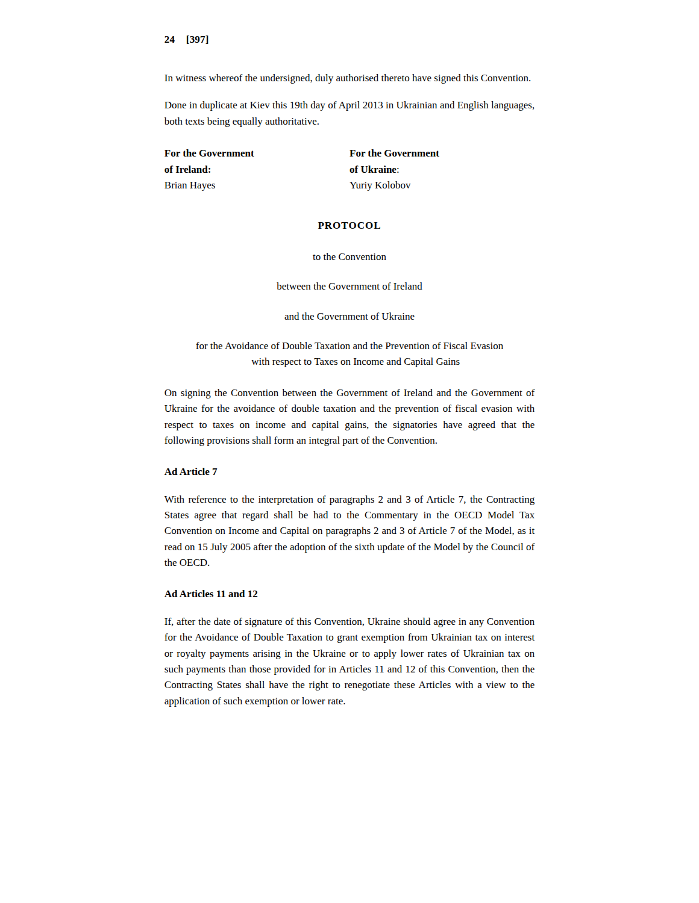24[397]
In witness whereof the undersigned, duly authorised thereto have signed this Convention.
Done in duplicate at Kiev this 19th day of April 2013 in Ukrainian and English languages, both texts being equally authoritative.
| For the Government of Ireland: Brian Hayes | For the Government of Ukraine : Yuriy Kolobov |
PROTOCOL
to the Convention
between the Government of Ireland
and the Government of Ukraine
for the Avoidance of Double Taxation and the Prevention of Fiscal Evasion with respect to Taxes on Income and Capital Gains
On signing the Convention between the Government of Ireland and the Government of Ukraine for the avoidance of double taxation and the prevention of fiscal evasion with respect to taxes on income and capital gains, the signatories have agreed that the following provisions shall form an integral part of the Convention.
Ad Article 7
With reference to the interpretation of paragraphs 2 and 3 of Article 7, the Contracting States agree that regard shall be had to the Commentary in the OECD Model Tax Convention on Income and Capital on paragraphs 2 and 3 of Article 7 of the Model, as it read on 15 July 2005 after the adoption of the sixth update of the Model by the Council of the OECD.
Ad Articles 11 and 12
If, after the date of signature of this Convention, Ukraine should agree in any Convention for the Avoidance of Double Taxation to grant exemption from Ukrainian tax on interest or royalty payments arising in the Ukraine or to apply lower rates of Ukrainian tax on such payments than those provided for in Articles 11 and 12 of this Convention, then the Contracting States shall have the right to renegotiate these Articles with a view to the application of such exemption or lower rate.